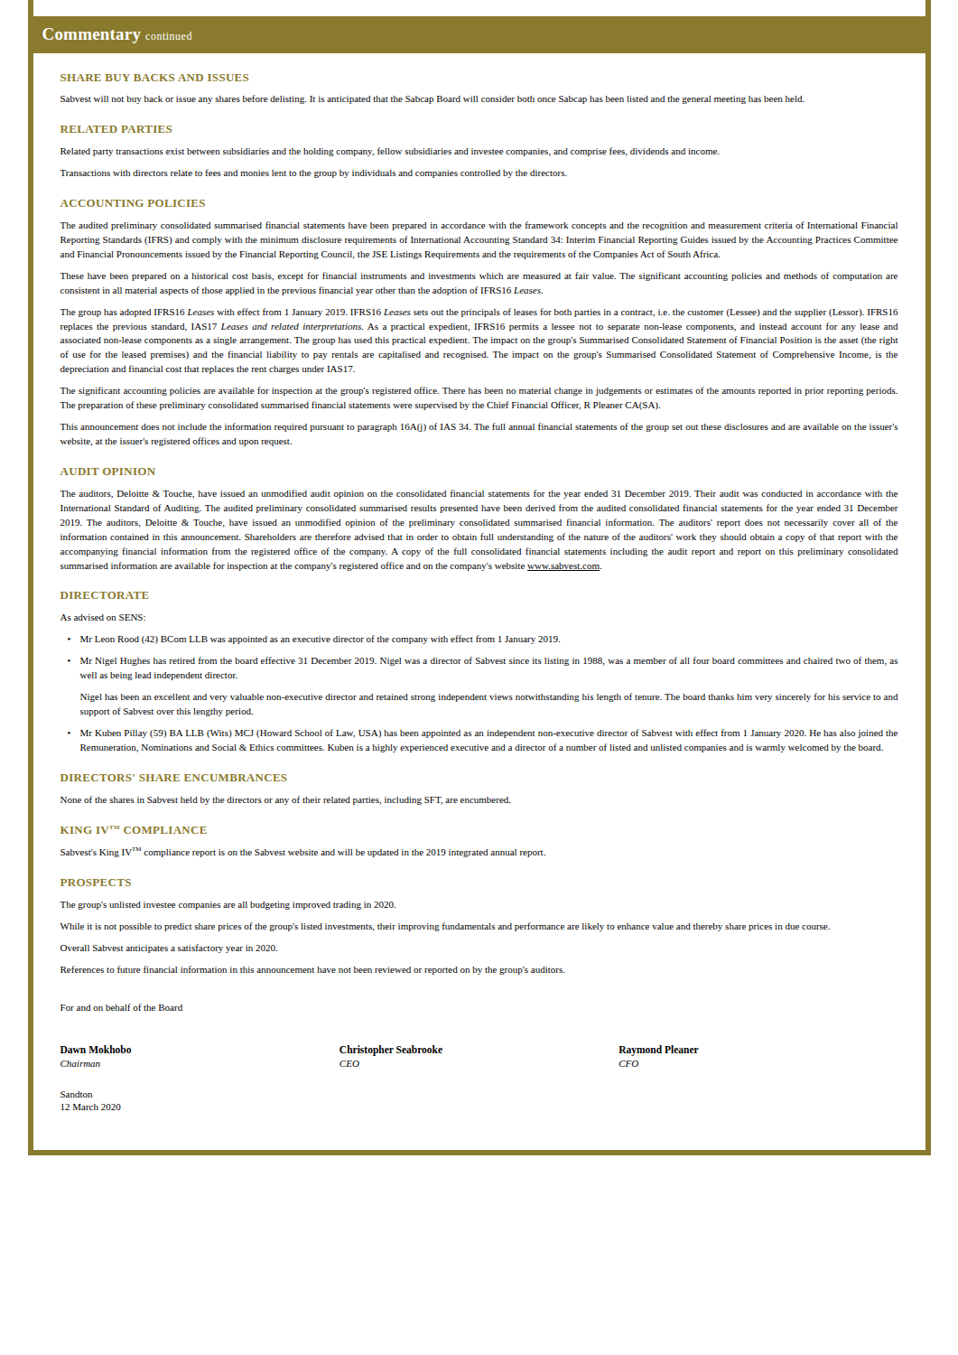Commentary continued
SHARE BUY BACKS AND ISSUES
Sabvest will not buy back or issue any shares before delisting. It is anticipated that the Sabcap Board will consider both once Sabcap has been listed and the general meeting has been held.
RELATED PARTIES
Related party transactions exist between subsidiaries and the holding company, fellow subsidiaries and investee companies, and comprise fees, dividends and income.
Transactions with directors relate to fees and monies lent to the group by individuals and companies controlled by the directors.
ACCOUNTING POLICIES
The audited preliminary consolidated summarised financial statements have been prepared in accordance with the framework concepts and the recognition and measurement criteria of International Financial Reporting Standards (IFRS) and comply with the minimum disclosure requirements of International Accounting Standard 34: Interim Financial Reporting Guides issued by the Accounting Practices Committee and Financial Pronouncements issued by the Financial Reporting Council, the JSE Listings Requirements and the requirements of the Companies Act of South Africa.
These have been prepared on a historical cost basis, except for financial instruments and investments which are measured at fair value. The significant accounting policies and methods of computation are consistent in all material aspects of those applied in the previous financial year other than the adoption of IFRS16 Leases.
The group has adopted IFRS16 Leases with effect from 1 January 2019. IFRS16 Leases sets out the principals of leases for both parties in a contract, i.e. the customer (Lessee) and the supplier (Lessor). IFRS16 replaces the previous standard, IAS17 Leases and related interpretations. As a practical expedient, IFRS16 permits a lessee not to separate non-lease components, and instead account for any lease and associated non-lease components as a single arrangement. The group has used this practical expedient. The impact on the group's Summarised Consolidated Statement of Financial Position is the asset (the right of use for the leased premises) and the financial liability to pay rentals are capitalised and recognised. The impact on the group's Summarised Consolidated Statement of Comprehensive Income, is the depreciation and financial cost that replaces the rent charges under IAS17.
The significant accounting policies are available for inspection at the group's registered office. There has been no material change in judgements or estimates of the amounts reported in prior reporting periods. The preparation of these preliminary consolidated summarised financial statements were supervised by the Chief Financial Officer, R Pleaner CA(SA).
This announcement does not include the information required pursuant to paragraph 16A(j) of IAS 34. The full annual financial statements of the group set out these disclosures and are available on the issuer's website, at the issuer's registered offices and upon request.
AUDIT OPINION
The auditors, Deloitte & Touche, have issued an unmodified audit opinion on the consolidated financial statements for the year ended 31 December 2019. Their audit was conducted in accordance with the International Standard of Auditing. The audited preliminary consolidated summarised results presented have been derived from the audited consolidated financial statements for the year ended 31 December 2019. The auditors, Deloitte & Touche, have issued an unmodified opinion of the preliminary consolidated summarised financial information. The auditors' report does not necessarily cover all of the information contained in this announcement. Shareholders are therefore advised that in order to obtain full understanding of the nature of the auditors' work they should obtain a copy of that report with the accompanying financial information from the registered office of the company. A copy of the full consolidated financial statements including the audit report and report on this preliminary consolidated summarised information are available for inspection at the company's registered office and on the company's website www.sabvest.com.
DIRECTORATE
As advised on SENS:
Mr Leon Rood (42) BCom LLB was appointed as an executive director of the company with effect from 1 January 2019.
Mr Nigel Hughes has retired from the board effective 31 December 2019. Nigel was a director of Sabvest since its listing in 1988, was a member of all four board committees and chaired two of them, as well as being lead independent director.
Nigel has been an excellent and very valuable non-executive director and retained strong independent views notwithstanding his length of tenure. The board thanks him very sincerely for his service to and support of Sabvest over this lengthy period.
Mr Kuben Pillay (59) BA LLB (Wits) MCJ (Howard School of Law, USA) has been appointed as an independent non-executive director of Sabvest with effect from 1 January 2020. He has also joined the Remuneration, Nominations and Social & Ethics committees. Kuben is a highly experienced executive and a director of a number of listed and unlisted companies and is warmly welcomed by the board.
DIRECTORS' SHARE ENCUMBRANCES
None of the shares in Sabvest held by the directors or any of their related parties, including SFT, are encumbered.
KING IVTM COMPLIANCE
Sabvest's King IVTM compliance report is on the Sabvest website and will be updated in the 2019 integrated annual report.
PROSPECTS
The group's unlisted investee companies are all budgeting improved trading in 2020.
While it is not possible to predict share prices of the group's listed investments, their improving fundamentals and performance are likely to enhance value and thereby share prices in due course.
Overall Sabvest anticipates a satisfactory year in 2020.
References to future financial information in this announcement have not been reviewed or reported on by the group's auditors.
For and on behalf of the Board
| Dawn Mokhobo Chairman | Christopher Seabrooke CEO | Raymond Pleaner CFO |
Sandton
12 March 2020